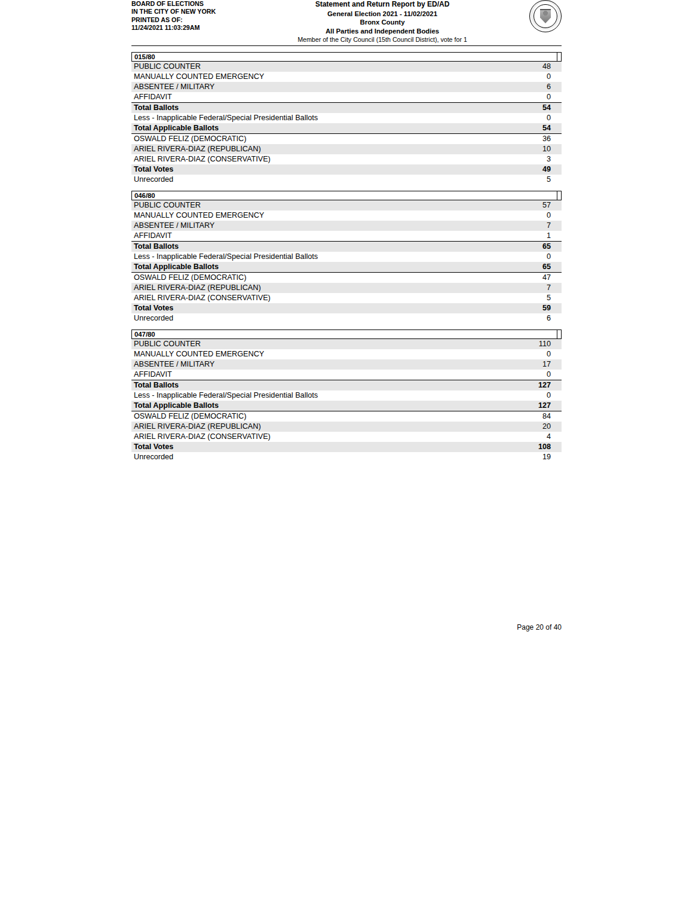BOARD OF ELECTIONS
IN THE CITY OF NEW YORK
PRINTED AS OF:
11/24/2021 11:03:29AM
Statement and Return Report by ED/AD
General Election 2021 - 11/02/2021
Bronx County
All Parties and Independent Bodies
Member of the City Council (15th Council District), vote for 1
015/80
| PUBLIC COUNTER | 48 |
| MANUALLY COUNTED EMERGENCY | 0 |
| ABSENTEE / MILITARY | 6 |
| AFFIDAVIT | 0 |
| Total Ballots | 54 |
| Less - Inapplicable Federal/Special Presidential Ballots | 0 |
| Total Applicable Ballots | 54 |
| OSWALD FELIZ (DEMOCRATIC) | 36 |
| ARIEL RIVERA-DIAZ (REPUBLICAN) | 10 |
| ARIEL RIVERA-DIAZ (CONSERVATIVE) | 3 |
| Total Votes | 49 |
| Unrecorded | 5 |
046/80
| PUBLIC COUNTER | 57 |
| MANUALLY COUNTED EMERGENCY | 0 |
| ABSENTEE / MILITARY | 7 |
| AFFIDAVIT | 1 |
| Total Ballots | 65 |
| Less - Inapplicable Federal/Special Presidential Ballots | 0 |
| Total Applicable Ballots | 65 |
| OSWALD FELIZ (DEMOCRATIC) | 47 |
| ARIEL RIVERA-DIAZ (REPUBLICAN) | 7 |
| ARIEL RIVERA-DIAZ (CONSERVATIVE) | 5 |
| Total Votes | 59 |
| Unrecorded | 6 |
047/80
| PUBLIC COUNTER | 110 |
| MANUALLY COUNTED EMERGENCY | 0 |
| ABSENTEE / MILITARY | 17 |
| AFFIDAVIT | 0 |
| Total Ballots | 127 |
| Less - Inapplicable Federal/Special Presidential Ballots | 0 |
| Total Applicable Ballots | 127 |
| OSWALD FELIZ (DEMOCRATIC) | 84 |
| ARIEL RIVERA-DIAZ (REPUBLICAN) | 20 |
| ARIEL RIVERA-DIAZ (CONSERVATIVE) | 4 |
| Total Votes | 108 |
| Unrecorded | 19 |
Page 20 of 40